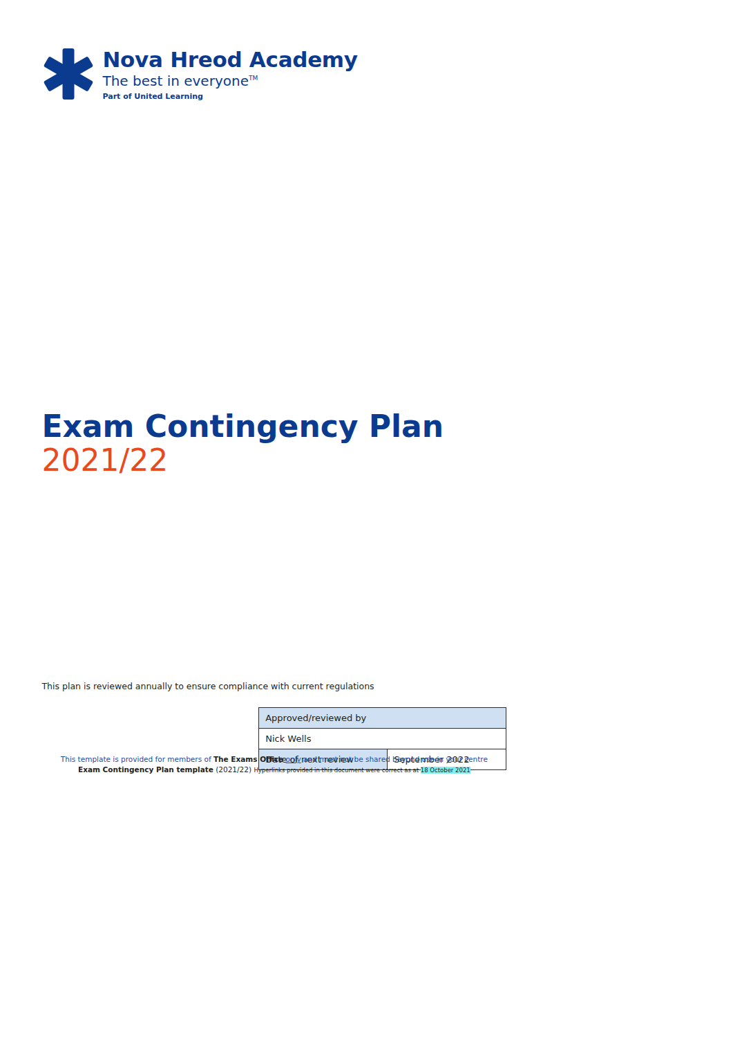Nova Hreod Academy
The best in everyoneTM
Part of United Learning
Exam Contingency Plan2021/22
This plan is reviewed annually to ensure compliance with current regulations
| Approved/reviewed by |
| Nick Wells |
| Date of next review | September 2022 |
This template is provided for members of The Exams Office only and must not be shared beyond use in your centre
Exam Contingency Plan template (2021/22) Hyperlinks provided in this document were correct as at 18 October 2021